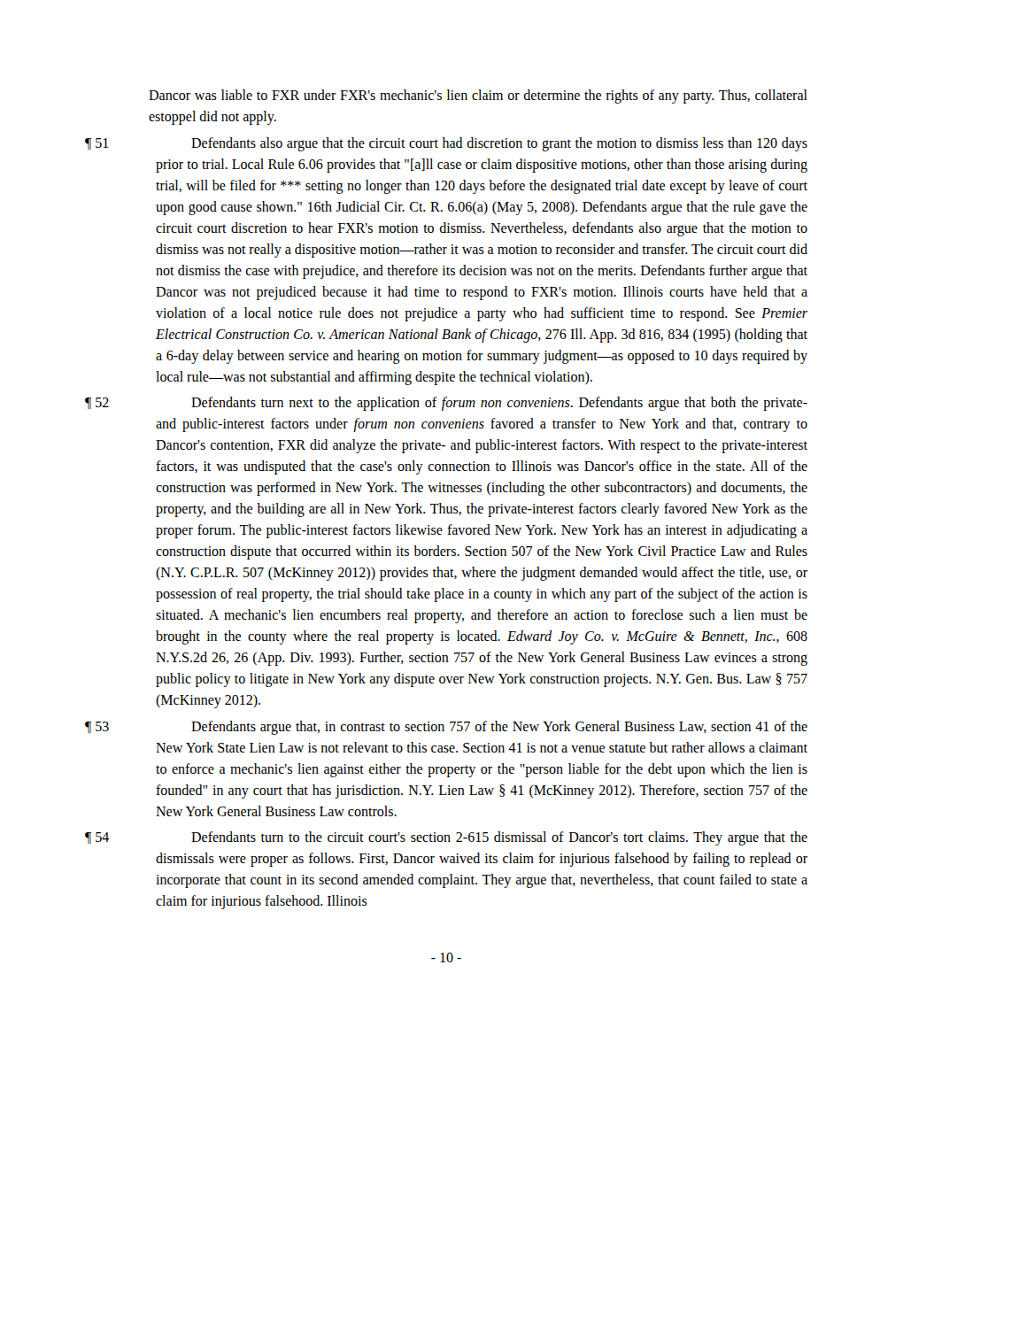Dancor was liable to FXR under FXR's mechanic's lien claim or determine the rights of any party. Thus, collateral estoppel did not apply.
¶ 51
Defendants also argue that the circuit court had discretion to grant the motion to dismiss less than 120 days prior to trial. Local Rule 6.06 provides that "[a]ll case or claim dispositive motions, other than those arising during trial, will be filed for *** setting no longer than 120 days before the designated trial date except by leave of court upon good cause shown." 16th Judicial Cir. Ct. R. 6.06(a) (May 5, 2008). Defendants argue that the rule gave the circuit court discretion to hear FXR's motion to dismiss. Nevertheless, defendants also argue that the motion to dismiss was not really a dispositive motion—rather it was a motion to reconsider and transfer. The circuit court did not dismiss the case with prejudice, and therefore its decision was not on the merits. Defendants further argue that Dancor was not prejudiced because it had time to respond to FXR's motion. Illinois courts have held that a violation of a local notice rule does not prejudice a party who had sufficient time to respond. See Premier Electrical Construction Co. v. American National Bank of Chicago, 276 Ill. App. 3d 816, 834 (1995) (holding that a 6-day delay between service and hearing on motion for summary judgment—as opposed to 10 days required by local rule—was not substantial and affirming despite the technical violation).
¶ 52
Defendants turn next to the application of forum non conveniens. Defendants argue that both the private- and public-interest factors under forum non conveniens favored a transfer to New York and that, contrary to Dancor's contention, FXR did analyze the private- and public-interest factors. With respect to the private-interest factors, it was undisputed that the case's only connection to Illinois was Dancor's office in the state. All of the construction was performed in New York. The witnesses (including the other subcontractors) and documents, the property, and the building are all in New York. Thus, the private-interest factors clearly favored New York as the proper forum. The public-interest factors likewise favored New York. New York has an interest in adjudicating a construction dispute that occurred within its borders. Section 507 of the New York Civil Practice Law and Rules (N.Y. C.P.L.R. 507 (McKinney 2012)) provides that, where the judgment demanded would affect the title, use, or possession of real property, the trial should take place in a county in which any part of the subject of the action is situated. A mechanic's lien encumbers real property, and therefore an action to foreclose such a lien must be brought in the county where the real property is located. Edward Joy Co. v. McGuire & Bennett, Inc., 608 N.Y.S.2d 26, 26 (App. Div. 1993). Further, section 757 of the New York General Business Law evinces a strong public policy to litigate in New York any dispute over New York construction projects. N.Y. Gen. Bus. Law § 757 (McKinney 2012).
¶ 53
Defendants argue that, in contrast to section 757 of the New York General Business Law, section 41 of the New York State Lien Law is not relevant to this case. Section 41 is not a venue statute but rather allows a claimant to enforce a mechanic's lien against either the property or the "person liable for the debt upon which the lien is founded" in any court that has jurisdiction. N.Y. Lien Law § 41 (McKinney 2012). Therefore, section 757 of the New York General Business Law controls.
¶ 54
Defendants turn to the circuit court's section 2-615 dismissal of Dancor's tort claims. They argue that the dismissals were proper as follows. First, Dancor waived its claim for injurious falsehood by failing to replead or incorporate that count in its second amended complaint. They argue that, nevertheless, that count failed to state a claim for injurious falsehood. Illinois
- 10 -